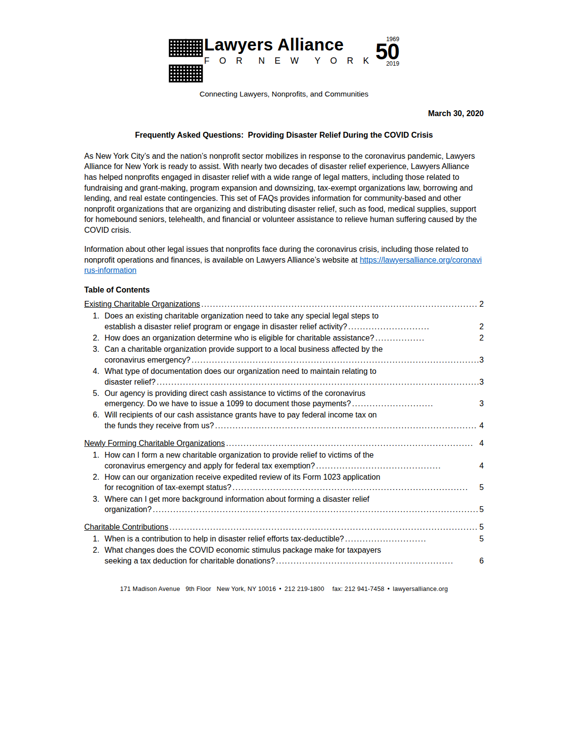▦▦
▦▦
Lawyers Alliance
F O R N E W Y O R K
1969 50 2019
Connecting Lawyers, Nonprofits, and Communities
March 30, 2020
Frequently Asked Questions: Providing Disaster Relief During the COVID Crisis
As New York City’s and the nation’s nonprofit sector mobilizes in response to the coronavirus pandemic, Lawyers Alliance for New York is ready to assist. With nearly two decades of disaster relief experience, Lawyers Alliance has helped nonprofits engaged in disaster relief with a wide range of legal matters, including those related to fundraising and grant-making, program expansion and downsizing, tax-exempt organizations law, borrowing and lending, and real estate contingencies. This set of FAQs provides information for community-based and other nonprofit organizations that are organizing and distributing disaster relief, such as food, medical supplies, support for homebound seniors, telehealth, and financial or volunteer assistance to relieve human suffering caused by the COVID crisis.
Information about other legal issues that nonprofits face during the coronavirus crisis, including those related to nonprofit operations and finances, is available on Lawyers Alliance’s website at https://lawyersalliance.org/coronavirus-information
Table of Contents
Existing Charitable Organizations .................................................................................................. 2
Does an existing charitable organization need to take any special legal steps to establish a disaster relief program or engage in disaster relief activity? ............................ 2
How does an organization determine who is eligible for charitable assistance? ................. 2
Can a charitable organization provide support to a local business affected by the coronavirus emergency? ..................................................................................................... 3
What type of documentation does our organization need to maintain relating to disaster relief? ..................................................................................................................... 3
Our agency is providing direct cash assistance to victims of the coronavirus emergency. Do we have to issue a 1099 to document those payments? ............................ 3
Will recipients of our cash assistance grants have to pay federal income tax on the funds they receive from us? .......................................................................................... 4
Newly Forming Charitable Organizations ..................................................................................... 4
How can I form a new charitable organization to provide relief to victims of the coronavirus emergency and apply for federal tax exemption? ........................................... 4
How can our organization receive expedited review of its Form 1023 application for recognition of tax-exempt status? ................................................................................. 5
Where can I get more background information about forming a disaster relief organization? ....................................................................................................................... 5
Charitable Contributions ............................................................................................................. 5
When is a contribution to help in disaster relief efforts tax-deductible? ............................ 5
What changes does the COVID economic stimulus package make for taxpayers seeking a tax deduction for charitable donations? ............................................................. 6
171 Madison Avenue 9th Floor New York, NY 10016•212 219-1800 fax: 212 941-7458•lawyersalliance.org